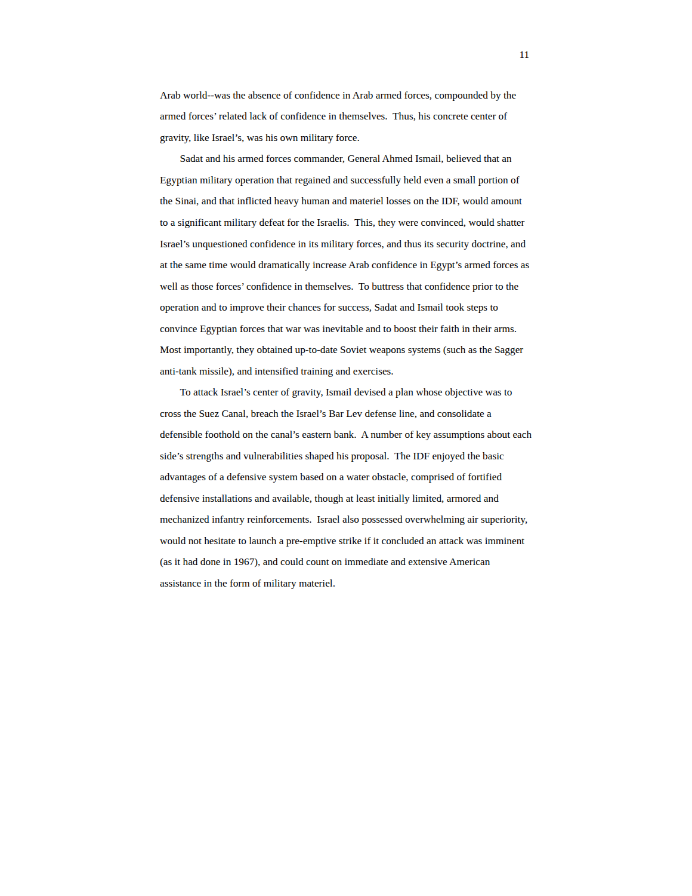11
Arab world--was the absence of confidence in Arab armed forces, compounded by the armed forces’ related lack of confidence in themselves. Thus, his concrete center of gravity, like Israel’s, was his own military force.
Sadat and his armed forces commander, General Ahmed Ismail, believed that an Egyptian military operation that regained and successfully held even a small portion of the Sinai, and that inflicted heavy human and materiel losses on the IDF, would amount to a significant military defeat for the Israelis. This, they were convinced, would shatter Israel’s unquestioned confidence in its military forces, and thus its security doctrine, and at the same time would dramatically increase Arab confidence in Egypt’s armed forces as well as those forces’ confidence in themselves. To buttress that confidence prior to the operation and to improve their chances for success, Sadat and Ismail took steps to convince Egyptian forces that war was inevitable and to boost their faith in their arms. Most importantly, they obtained up-to-date Soviet weapons systems (such as the Sagger anti-tank missile), and intensified training and exercises.
To attack Israel’s center of gravity, Ismail devised a plan whose objective was to cross the Suez Canal, breach the Israel’s Bar Lev defense line, and consolidate a defensible foothold on the canal’s eastern bank. A number of key assumptions about each side’s strengths and vulnerabilities shaped his proposal. The IDF enjoyed the basic advantages of a defensive system based on a water obstacle, comprised of fortified defensive installations and available, though at least initially limited, armored and mechanized infantry reinforcements. Israel also possessed overwhelming air superiority, would not hesitate to launch a pre-emptive strike if it concluded an attack was imminent (as it had done in 1967), and could count on immediate and extensive American assistance in the form of military materiel.